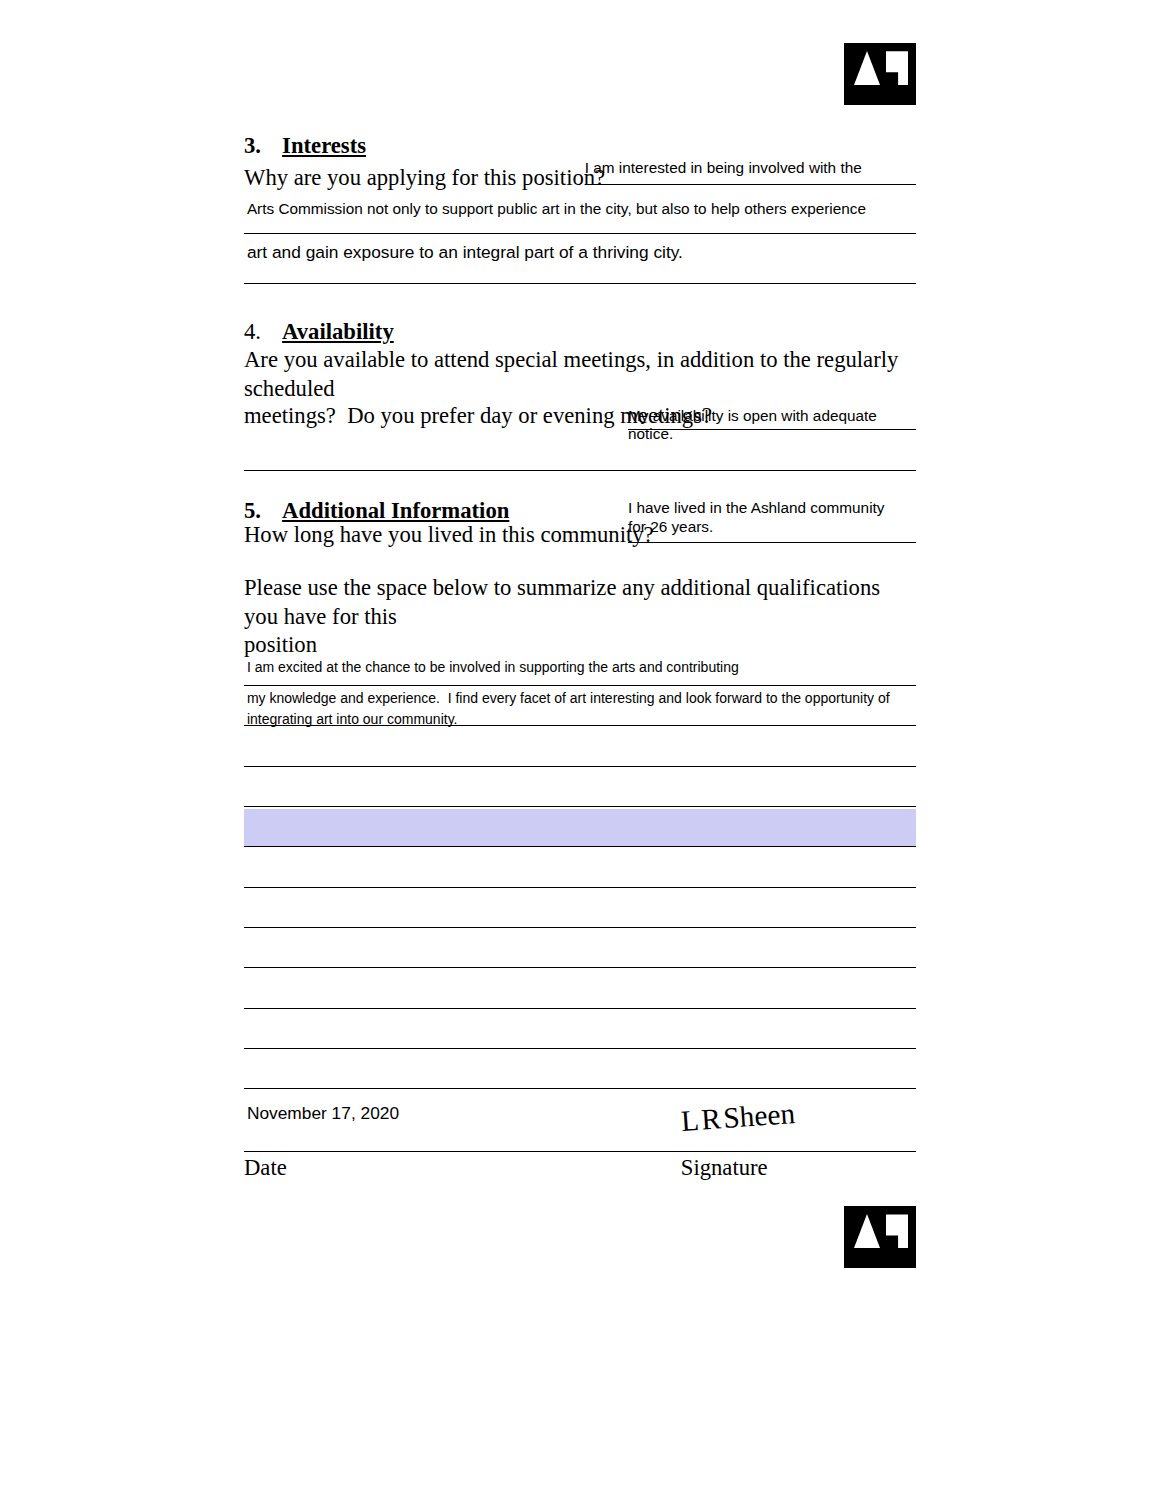3.Interests
Why are you applying for this position?
I am interested in being involved with the
Arts Commission not only to support public art in the city, but also to help others experience
art and gain exposure to an integral part of a thriving city.
4.Availability
Are you available to attend special meetings, in addition to the regularly scheduled
meetings? Do you prefer day or evening meetings?
My availability is open with adequate notice.
5.Additional Information
How long have you lived in this community?
I have lived in the Ashland community for 26 years.
Please use the space below to summarize any additional qualifications you have for this
position
I am excited at the chance to be involved in supporting the arts and contributing
my knowledge and experience. I find every facet of art interesting and look forward to the opportunity of
integrating art into our community.
November 17, 2020
L R Sheen
Date
Signature